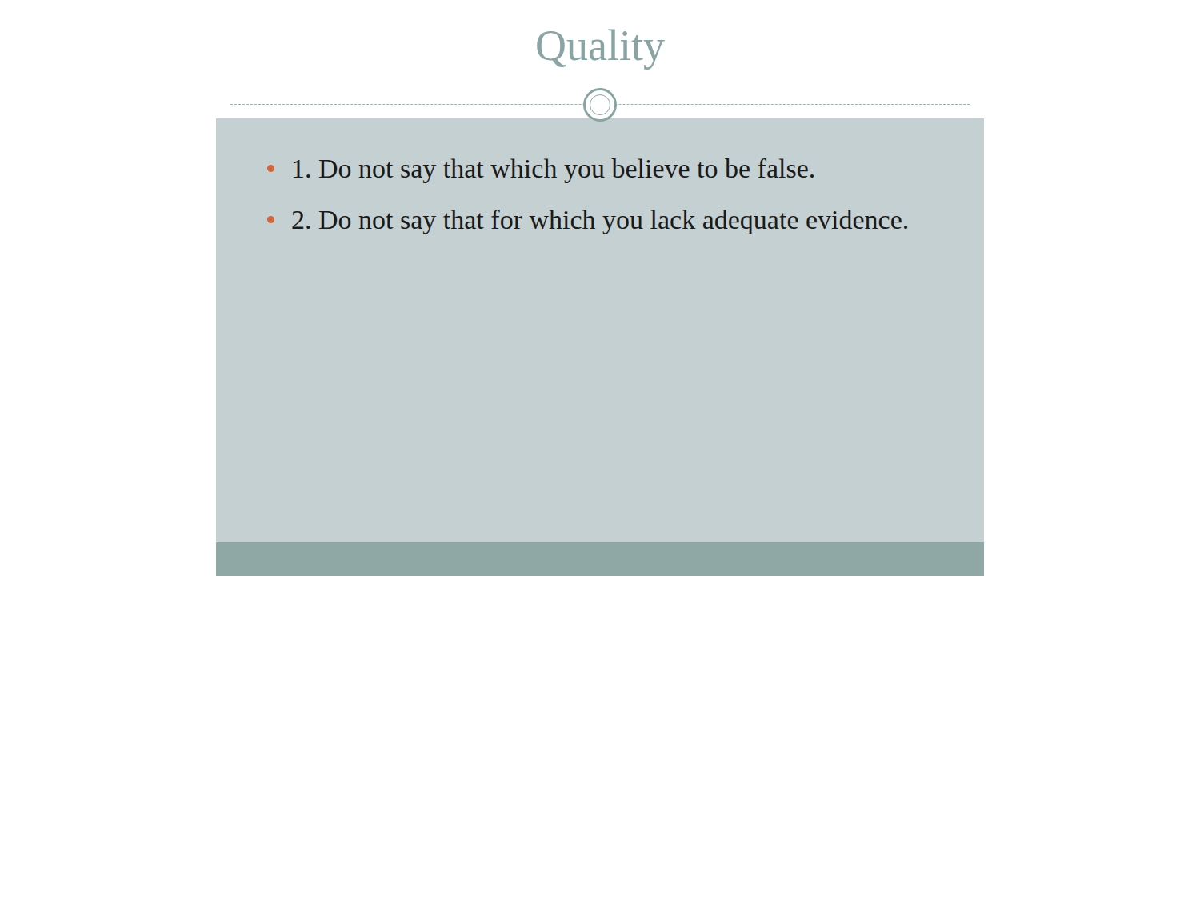Quality
1. Do not say that which you believe to be false.
2. Do not say that for which you lack adequate evidence.